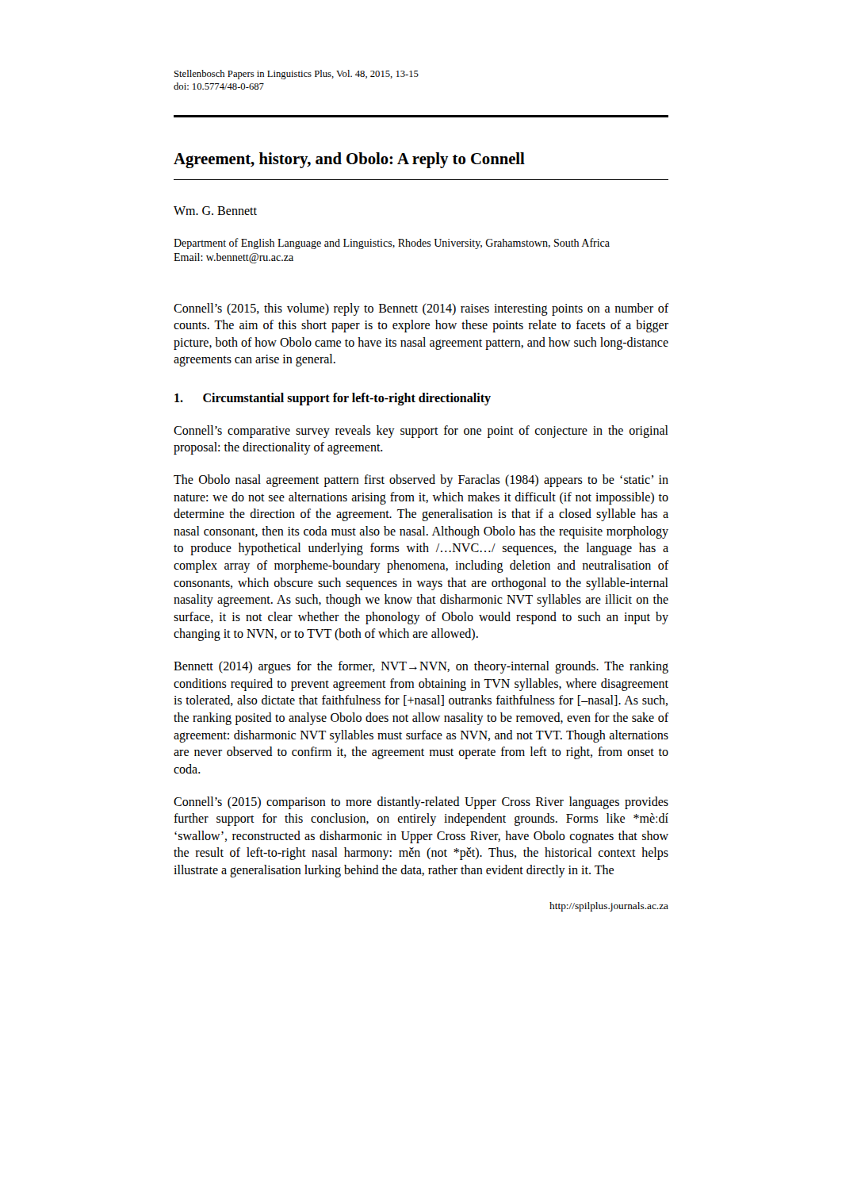Stellenbosch Papers in Linguistics Plus, Vol. 48, 2015, 13-15
doi: 10.5774/48-0-687
Agreement, history, and Obolo: A reply to Connell
Wm. G. Bennett
Department of English Language and Linguistics, Rhodes University, Grahamstown, South Africa
Email: w.bennett@ru.ac.za
Connell’s (2015, this volume) reply to Bennett (2014) raises interesting points on a number of counts. The aim of this short paper is to explore how these points relate to facets of a bigger picture, both of how Obolo came to have its nasal agreement pattern, and how such long-distance agreements can arise in general.
1. Circumstantial support for left-to-right directionality
Connell’s comparative survey reveals key support for one point of conjecture in the original proposal: the directionality of agreement.
The Obolo nasal agreement pattern first observed by Faraclas (1984) appears to be ‘static’ in nature: we do not see alternations arising from it, which makes it difficult (if not impossible) to determine the direction of the agreement. The generalisation is that if a closed syllable has a nasal consonant, then its coda must also be nasal. Although Obolo has the requisite morphology to produce hypothetical underlying forms with /…NVC…/ sequences, the language has a complex array of morpheme-boundary phenomena, including deletion and neutralisation of consonants, which obscure such sequences in ways that are orthogonal to the syllable-internal nasality agreement. As such, though we know that disharmonic NVT syllables are illicit on the surface, it is not clear whether the phonology of Obolo would respond to such an input by changing it to NVN, or to TVT (both of which are allowed).
Bennett (2014) argues for the former, NVT→NVN, on theory-internal grounds. The ranking conditions required to prevent agreement from obtaining in TVN syllables, where disagreement is tolerated, also dictate that faithfulness for [+nasal] outranks faithfulness for [–nasal]. As such, the ranking posited to analyse Obolo does not allow nasality to be removed, even for the sake of agreement: disharmonic NVT syllables must surface as NVN, and not TVT. Though alternations are never observed to confirm it, the agreement must operate from left to right, from onset to coda.
Connell’s (2015) comparison to more distantly-related Upper Cross River languages provides further support for this conclusion, on entirely independent grounds. Forms like *mèːdí ‘swallow’, reconstructed as disharmonic in Upper Cross River, have Obolo cognates that show the result of left-to-right nasal harmony: měn (not *pět). Thus, the historical context helps illustrate a generalisation lurking behind the data, rather than evident directly in it. The
http://spilplus.journals.ac.za